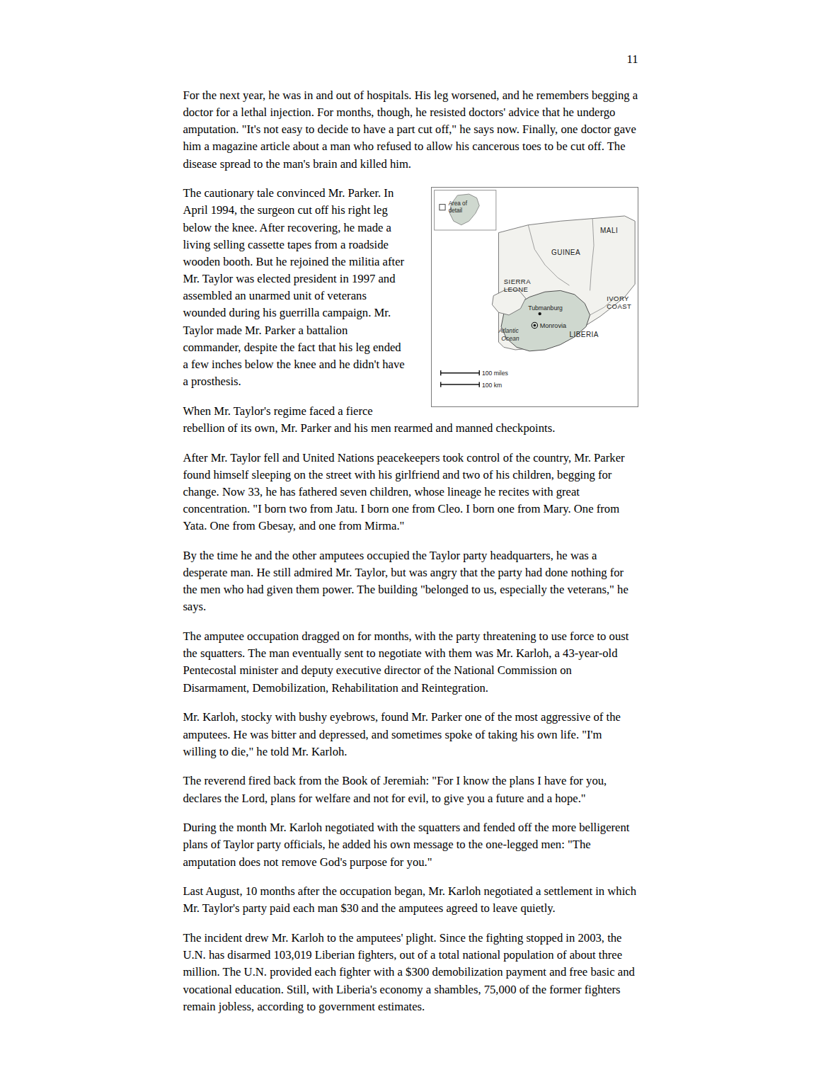11
For the next year, he was in and out of hospitals. His leg worsened, and he remembers begging a doctor for a lethal injection. For months, though, he resisted doctors' advice that he undergo amputation. "It's not easy to decide to have a part cut off," he says now. Finally, one doctor gave him a magazine article about a man who refused to allow his cancerous toes to be cut off. The disease spread to the man's brain and killed him.
Area of detail MALI GUINEA SIERRA LEONE IVORY COAST LIBERIA Tubmanburg Monrovia Atlantic Ocean 100 miles 100 km
The cautionary tale convinced Mr. Parker. In April 1994, the surgeon cut off his right leg below the knee. After recovering, he made a living selling cassette tapes from a roadside wooden booth. But he rejoined the militia after Mr. Taylor was elected president in 1997 and assembled an unarmed unit of veterans wounded during his guerrilla campaign. Mr. Taylor made Mr. Parker a battalion commander, despite the fact that his leg ended a few inches below the knee and he didn't have a prosthesis.
When Mr. Taylor's regime faced a fierce rebellion of its own, Mr. Parker and his men rearmed and manned checkpoints.
After Mr. Taylor fell and United Nations peacekeepers took control of the country, Mr. Parker found himself sleeping on the street with his girlfriend and two of his children, begging for change. Now 33, he has fathered seven children, whose lineage he recites with great concentration. "I born two from Jatu. I born one from Cleo. I born one from Mary. One from Yata. One from Gbesay, and one from Mirma."
By the time he and the other amputees occupied the Taylor party headquarters, he was a desperate man. He still admired Mr. Taylor, but was angry that the party had done nothing for the men who had given them power. The building "belonged to us, especially the veterans," he says.
The amputee occupation dragged on for months, with the party threatening to use force to oust the squatters. The man eventually sent to negotiate with them was Mr. Karloh, a 43-year-old Pentecostal minister and deputy executive director of the National Commission on Disarmament, Demobilization, Rehabilitation and Reintegration.
Mr. Karloh, stocky with bushy eyebrows, found Mr. Parker one of the most aggressive of the amputees. He was bitter and depressed, and sometimes spoke of taking his own life. "I'm willing to die," he told Mr. Karloh.
The reverend fired back from the Book of Jeremiah: "For I know the plans I have for you, declares the Lord, plans for welfare and not for evil, to give you a future and a hope."
During the month Mr. Karloh negotiated with the squatters and fended off the more belligerent plans of Taylor party officials, he added his own message to the one-legged men: "The amputation does not remove God's purpose for you."
Last August, 10 months after the occupation began, Mr. Karloh negotiated a settlement in which Mr. Taylor's party paid each man $30 and the amputees agreed to leave quietly.
The incident drew Mr. Karloh to the amputees' plight. Since the fighting stopped in 2003, the U.N. has disarmed 103,019 Liberian fighters, out of a total national population of about three million. The U.N. provided each fighter with a $300 demobilization payment and free basic and vocational education. Still, with Liberia's economy a shambles, 75,000 of the former fighters remain jobless, according to government estimates.